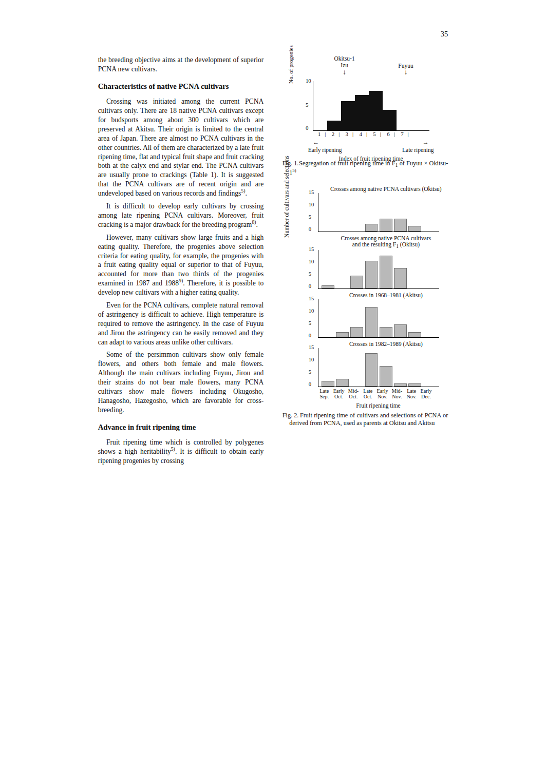35
the breeding objective aims at the development of superior PCNA new cultivars.
Characteristics of native PCNA cultivars
Crossing was initiated among the current PCNA cultivars only. There are 18 native PCNA cultivars except for budsports among about 300 cultivars which are preserved at Akitsu. Their origin is limited to the central area of Japan. There are almost no PCNA cultivars in the other countries. All of them are characterized by a late fruit ripening time, flat and typical fruit shape and fruit cracking both at the calyx end and stylar end. The PCNA cultivars are usually prone to crackings (Table 1). It is suggested that the PCNA cultivars are of recent origin and are undeveloped based on various records and findings5).
It is difficult to develop early cultivars by crossing among late ripening PCNA cultivars. Moreover, fruit cracking is a major drawback for the breeding program8).
However, many cultivars show large fruits and a high eating quality. Therefore, the progenies above selection criteria for eating quality, for example, the progenies with a fruit eating quality equal or superior to that of Fuyuu, accounted for more than two thirds of the progenies examined in 1987 and 19889). Therefore, it is possible to develop new cultivars with a higher eating quality.
Even for the PCNA cultivars, complete natural removal of astringency is difficult to achieve. High temperature is required to remove the astringency. In the case of Fuyuu and Jirou the astringency can be easily removed and they can adapt to various areas unlike other cultivars.
Some of the persimmon cultivars show only female flowers, and others both female and male flowers. Although the main cultivars including Fuyuu, Jirou and their strains do not bear male flowers, many PCNA cultivars show male flowers including Okugosho, Hanagosho, Hazegosho, which are favorable for cross-breeding.
Advance in fruit ripening time
Fruit ripening time which is controlled by polygenes shows a high heritability5). It is difficult to obtain early ripening progenies by crossing
Okitsu-1
Izu
↓
Fuyuu
↓
No. of progenies
10
5
0
1 | 2 | 3 | 4 | 5 | 6 | 7 |
← →
Early ripening Late ripening
Index of fruit ripening time
Fig. 1. Segregation of fruit ripening time in F1 of Fuyuu × Okitsu-15)
Number of cultivars and selections
Crosses among native PCNA cultivars (Okitsu)
15
10
5
0
Crosses among native PCNA cultivars
and the resulting F1 (Okitsu)
15
10
5
0
Crosses in 1968–1981 (Akitsu)
15
10
5
0
Crosses in 1982–1989 (Akitsu)
15
10
5
0
Late
Sep.
Early
Oct.
Mid-
Oct.
Late
Oct.
Early
Nov.
Mid-
Nov.
Late
Nov.
Early
Dec.
Fruit ripening time
Fig. 2. Fruit ripening time of cultivars and selections of PCNA or derived from PCNA, used as parents at Okitsu and Akitsu